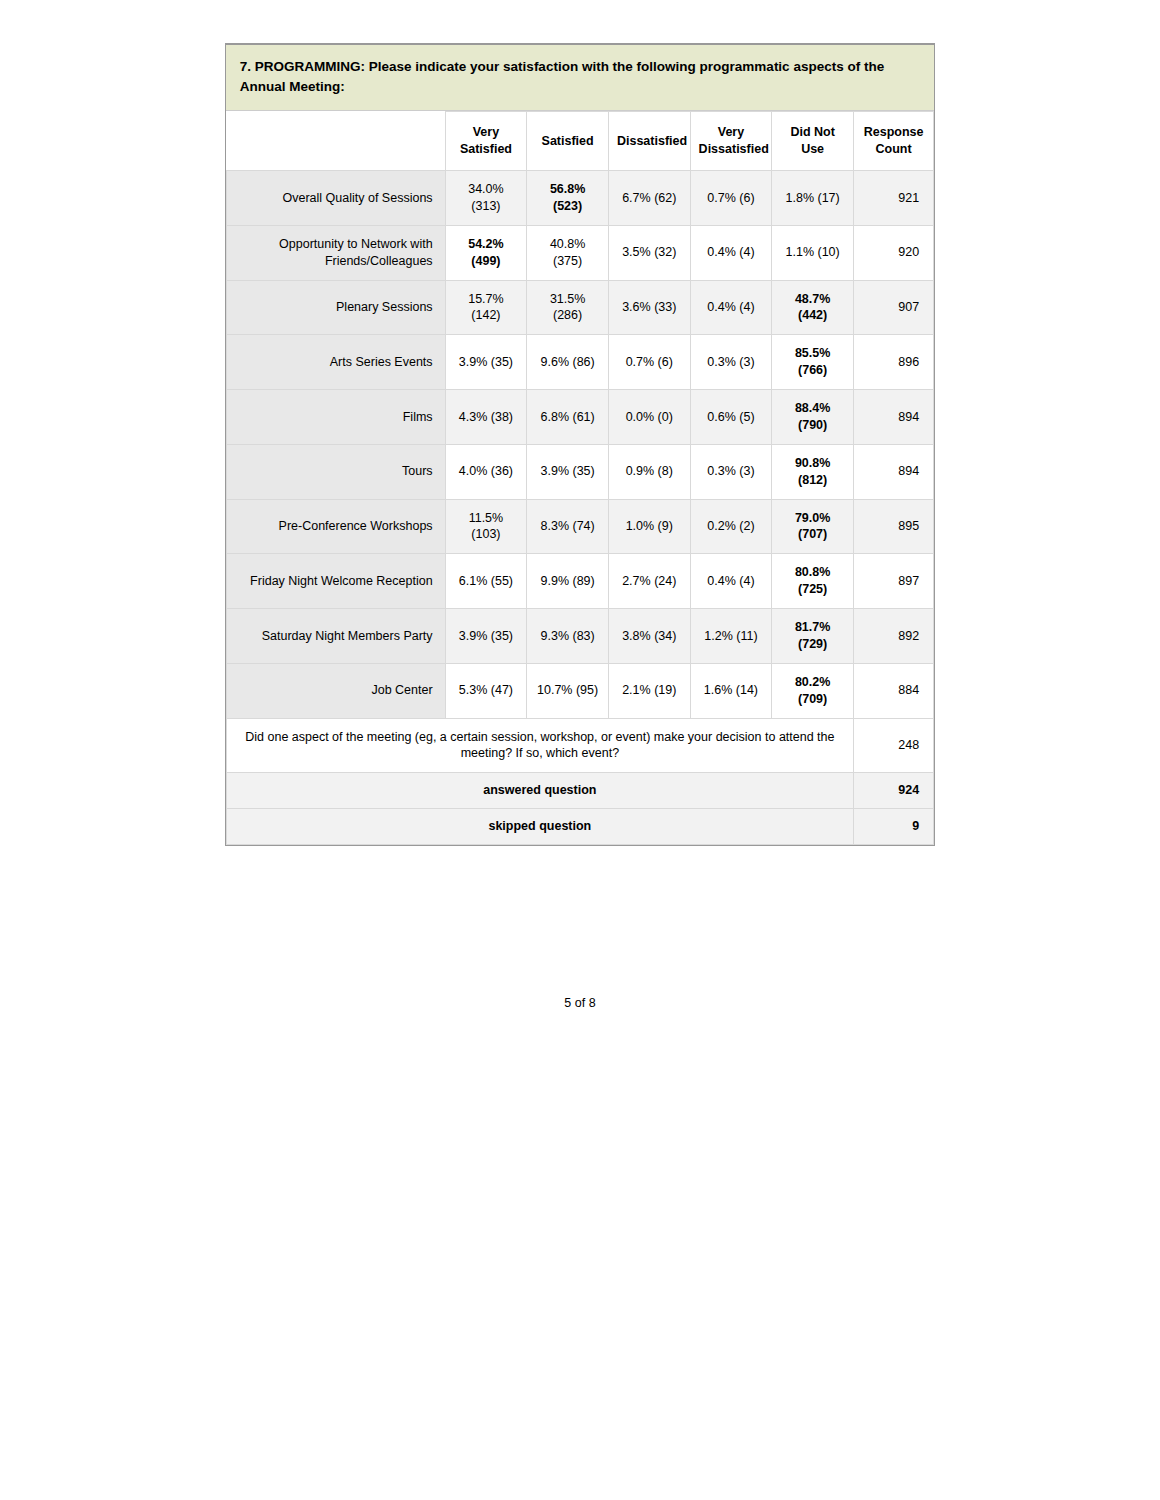7. PROGRAMMING: Please indicate your satisfaction with the following programmatic aspects of the Annual Meeting:
| | Very Satisfied | Satisfied | Dissatisfied | Very Dissatisfied | Did Not Use | Response Count |
| --- | --- | --- | --- | --- | --- | --- |
| Overall Quality of Sessions | 34.0% (313) | 56.8% (523) | 6.7% (62) | 0.7% (6) | 1.8% (17) | 921 |
| Opportunity to Network with Friends/Colleagues | 54.2% (499) | 40.8% (375) | 3.5% (32) | 0.4% (4) | 1.1% (10) | 920 |
| Plenary Sessions | 15.7% (142) | 31.5% (286) | 3.6% (33) | 0.4% (4) | 48.7% (442) | 907 |
| Arts Series Events | 3.9% (35) | 9.6% (86) | 0.7% (6) | 0.3% (3) | 85.5% (766) | 896 |
| Films | 4.3% (38) | 6.8% (61) | 0.0% (0) | 0.6% (5) | 88.4% (790) | 894 |
| Tours | 4.0% (36) | 3.9% (35) | 0.9% (8) | 0.3% (3) | 90.8% (812) | 894 |
| Pre-Conference Workshops | 11.5% (103) | 8.3% (74) | 1.0% (9) | 0.2% (2) | 79.0% (707) | 895 |
| Friday Night Welcome Reception | 6.1% (55) | 9.9% (89) | 2.7% (24) | 0.4% (4) | 80.8% (725) | 897 |
| Saturday Night Members Party | 3.9% (35) | 9.3% (83) | 3.8% (34) | 1.2% (11) | 81.7% (729) | 892 |
| Job Center | 5.3% (47) | 10.7% (95) | 2.1% (19) | 1.6% (14) | 80.2% (709) | 884 |
| Did one aspect of the meeting (eg, a certain session, workshop, or event) make your decision to attend the meeting? If so, which event? | 248 |
| answered question | 924 |
| skipped question | 9 |
5 of 8